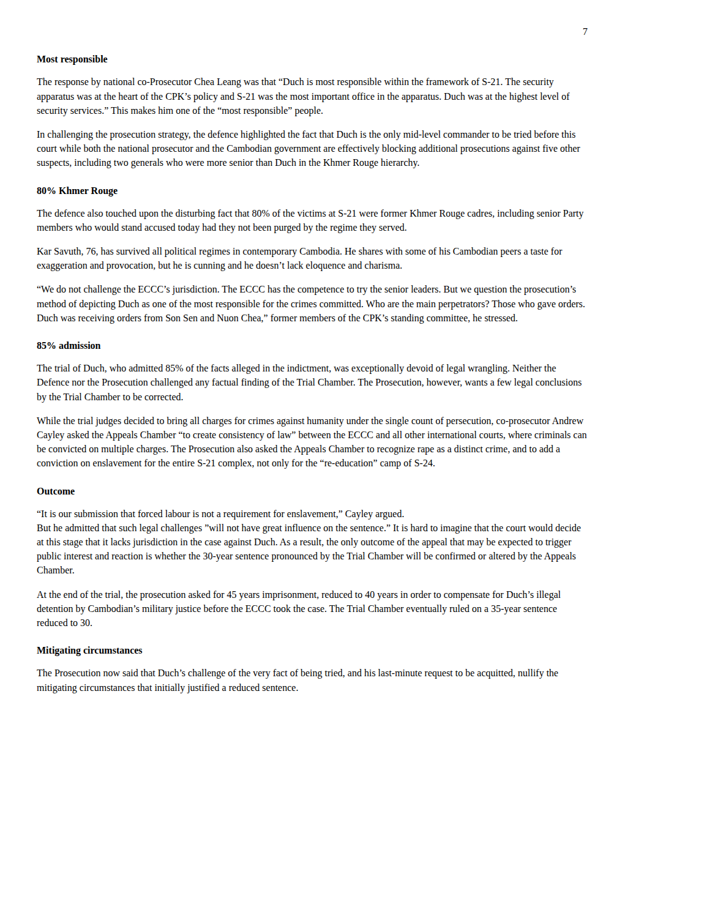7
Most responsible
The response by national co-Prosecutor Chea Leang was that “Duch is most responsible within the framework of S-21. The security apparatus was at the heart of the CPK’s policy and S-21 was the most important office in the apparatus. Duch was at the highest level of security services.” This makes him one of the “most responsible” people.
In challenging the prosecution strategy, the defence highlighted the fact that Duch is the only mid-level commander to be tried before this court while both the national prosecutor and the Cambodian government are effectively blocking additional prosecutions against five other suspects, including two generals who were more senior than Duch in the Khmer Rouge hierarchy.
80% Khmer Rouge
The defence also touched upon the disturbing fact that 80% of the victims at S-21 were former Khmer Rouge cadres, including senior Party members who would stand accused today had they not been purged by the regime they served.
Kar Savuth, 76, has survived all political regimes in contemporary Cambodia. He shares with some of his Cambodian peers a taste for exaggeration and provocation, but he is cunning and he doesn’t lack eloquence and charisma.
“We do not challenge the ECCC’s jurisdiction. The ECCC has the competence to try the senior leaders. But we question the prosecution’s method of depicting Duch as one of the most responsible for the crimes committed. Who are the main perpetrators? Those who gave orders. Duch was receiving orders from Son Sen and Nuon Chea,” former members of the CPK’s standing committee, he stressed.
85% admission
The trial of Duch, who admitted 85% of the facts alleged in the indictment, was exceptionally devoid of legal wrangling. Neither the Defence nor the Prosecution challenged any factual finding of the Trial Chamber. The Prosecution, however, wants a few legal conclusions by the Trial Chamber to be corrected.
While the trial judges decided to bring all charges for crimes against humanity under the single count of persecution, co-prosecutor Andrew Cayley asked the Appeals Chamber “to create consistency of law” between the ECCC and all other international courts, where criminals can be convicted on multiple charges. The Prosecution also asked the Appeals Chamber to recognize rape as a distinct crime, and to add a conviction on enslavement for the entire S-21 complex, not only for the “re-education” camp of S-24.
Outcome
“It is our submission that forced labour is not a requirement for enslavement,” Cayley argued.
But he admitted that such legal challenges ”will not have great influence on the sentence.” It is hard to imagine that the court would decide at this stage that it lacks jurisdiction in the case against Duch. As a result, the only outcome of the appeal that may be expected to trigger public interest and reaction is whether the 30-year sentence pronounced by the Trial Chamber will be confirmed or altered by the Appeals Chamber.
At the end of the trial, the prosecution asked for 45 years imprisonment, reduced to 40 years in order to compensate for Duch’s illegal detention by Cambodian’s military justice before the ECCC took the case. The Trial Chamber eventually ruled on a 35-year sentence reduced to 30.
Mitigating circumstances
The Prosecution now said that Duch’s challenge of the very fact of being tried, and his last-minute request to be acquitted, nullify the mitigating circumstances that initially justified a reduced sentence.